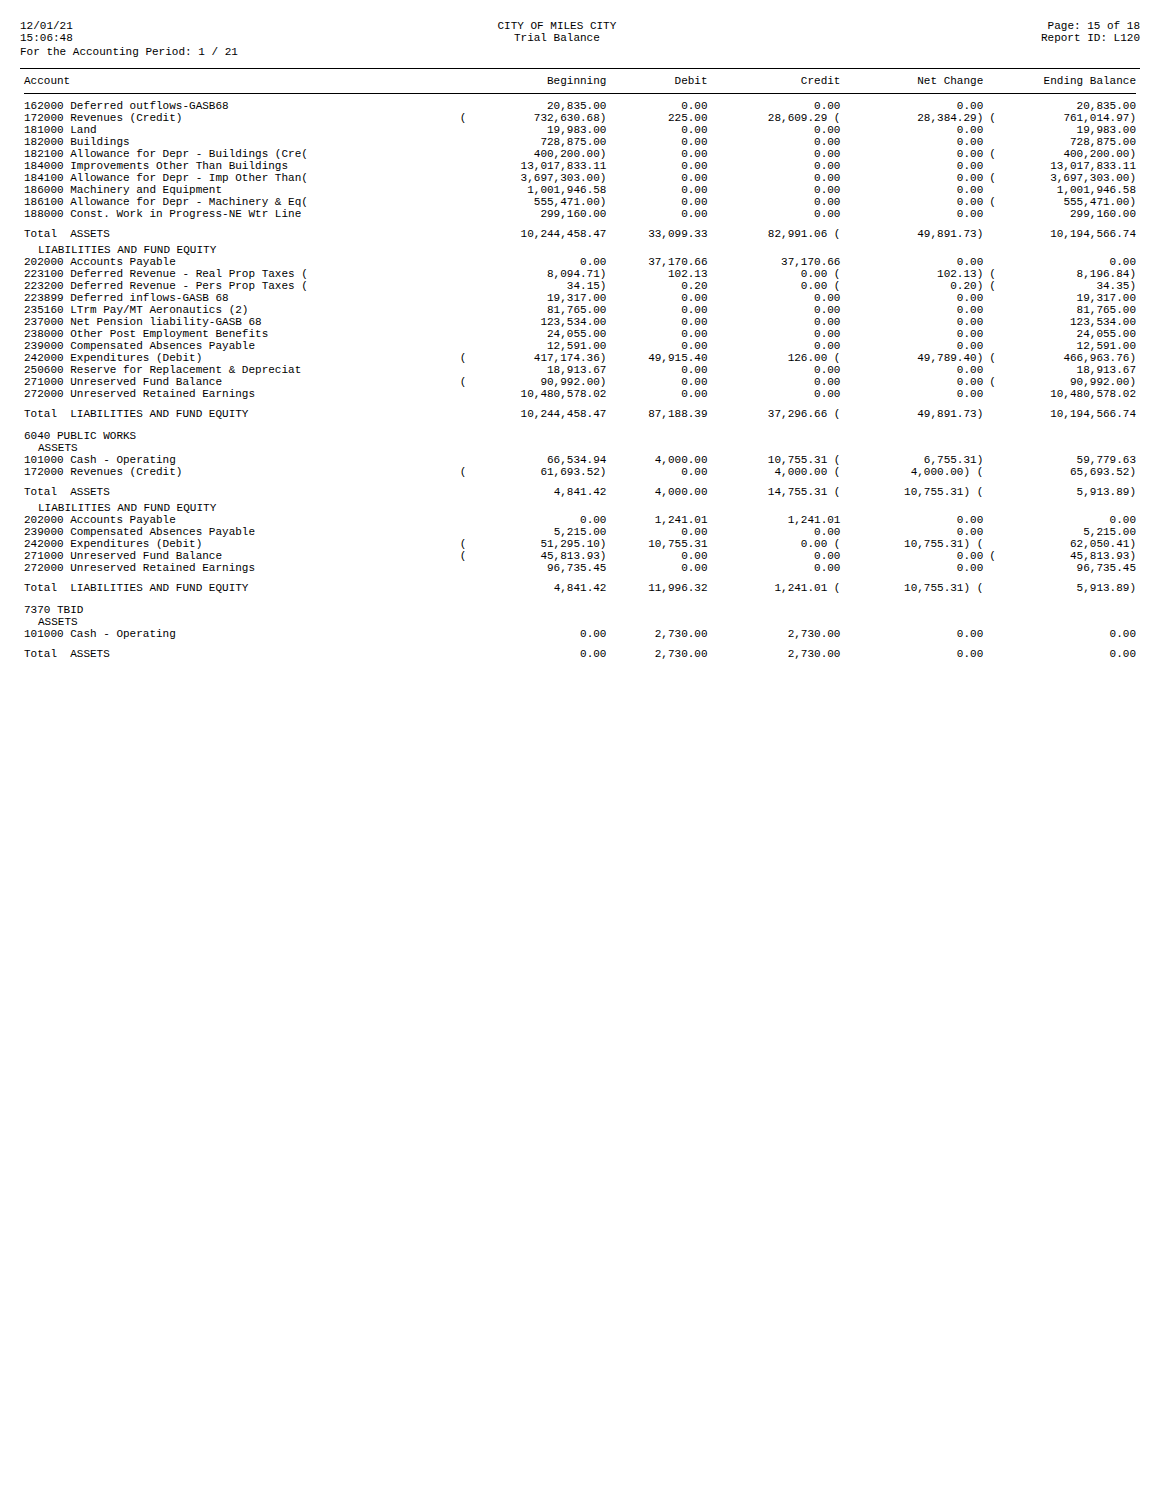12/01/21 15:06:48
CITY OF MILES CITY Trial Balance
Page: 15 of 18 Report ID: L120
For the Accounting Period: 1 / 21
| Account | Beginning | Debit | Credit | Net Change | Ending Balance |
| --- | --- | --- | --- | --- | --- |
| 162000 Deferred outflows-GASB68 | | 20,835.00 | 0.00 | | 0.00 | | 0.00 | | 20,835.00 |
| 172000 Revenues (Credit) | ( | 732,630.68) | 225.00 | | 28,609.29 ( | | 28,384.29) | ( | 761,014.97) |
| 181000 Land | | 19,983.00 | 0.00 | | 0.00 | | 0.00 | | 19,983.00 |
| 182000 Buildings | | 728,875.00 | 0.00 | | 0.00 | | 0.00 | | 728,875.00 |
| 182100 Allowance for Depr - Buildings (Cre( | | 400,200.00) | 0.00 | | 0.00 | | 0.00 | ( | 400,200.00) |
| 184000 Improvements Other Than Buildings | | 13,017,833.11 | 0.00 | | 0.00 | | 0.00 | | 13,017,833.11 |
| 184100 Allowance for Depr - Imp Other Than( | | 3,697,303.00) | 0.00 | | 0.00 | | 0.00 | ( | 3,697,303.00) |
| 186000 Machinery and Equipment | | 1,001,946.58 | 0.00 | | 0.00 | | 0.00 | | 1,001,946.58 |
| 186100 Allowance for Depr - Machinery & Eq( | | 555,471.00) | 0.00 | | 0.00 | | 0.00 | ( | 555,471.00) |
| 188000 Const. Work in Progress-NE Wtr Line | | 299,160.00 | 0.00 | | 0.00 | | 0.00 | | 299,160.00 |
| Total ASSETS | | 10,244,458.47 | 33,099.33 | | 82,991.06 ( | | 49,891.73) | | 10,194,566.74 |
| LIABILITIES AND FUND EQUITY |
| 202000 Accounts Payable | | 0.00 | 37,170.66 | | 37,170.66 | | 0.00 | | 0.00 |
| 223100 Deferred Revenue - Real Prop Taxes ( | | 8,094.71) | 102.13 | | 0.00 ( | | 102.13) | ( | 8,196.84) |
| 223200 Deferred Revenue - Pers Prop Taxes ( | | 34.15) | 0.20 | | 0.00 ( | | 0.20) | ( | 34.35) |
| 223899 Deferred inflows-GASB 68 | | 19,317.00 | 0.00 | | 0.00 | | 0.00 | | 19,317.00 |
| 235160 LTrm Pay/MT Aeronautics (2) | | 81,765.00 | 0.00 | | 0.00 | | 0.00 | | 81,765.00 |
| 237000 Net Pension liability-GASB 68 | | 123,534.00 | 0.00 | | 0.00 | | 0.00 | | 123,534.00 |
| 238000 Other Post Employment Benefits | | 24,055.00 | 0.00 | | 0.00 | | 0.00 | | 24,055.00 |
| 239000 Compensated Absences Payable | | 12,591.00 | 0.00 | | 0.00 | | 0.00 | | 12,591.00 |
| 242000 Expenditures (Debit) | ( | 417,174.36) | 49,915.40 | | 126.00 ( | | 49,789.40) | ( | 466,963.76) |
| 250600 Reserve for Replacement & Depreciat | | 18,913.67 | 0.00 | | 0.00 | | 0.00 | | 18,913.67 |
| 271000 Unreserved Fund Balance | ( | 90,992.00) | 0.00 | | 0.00 | | 0.00 | ( | 90,992.00) |
| 272000 Unreserved Retained Earnings | | 10,480,578.02 | 0.00 | | 0.00 | | 0.00 | | 10,480,578.02 |
| Total LIABILITIES AND FUND EQUITY | | 10,244,458.47 | 87,188.39 | | 37,296.66 ( | | 49,891.73) | | 10,194,566.74 |
| 6040 PUBLIC WORKS |
| ASSETS |
| 101000 Cash - Operating | | 66,534.94 | 4,000.00 | | 10,755.31 ( | | 6,755.31) | | 59,779.63 |
| 172000 Revenues (Credit) | ( | 61,693.52) | 0.00 | | 4,000.00 ( | | 4,000.00) ( | | 65,693.52) |
| Total ASSETS | | 4,841.42 | 4,000.00 | | 14,755.31 ( | | 10,755.31) ( | | 5,913.89) |
| LIABILITIES AND FUND EQUITY |
| 202000 Accounts Payable | | 0.00 | 1,241.01 | | 1,241.01 | | 0.00 | | 0.00 |
| 239000 Compensated Absences Payable | | 5,215.00 | 0.00 | | 0.00 | | 0.00 | | 5,215.00 |
| 242000 Expenditures (Debit) | ( | 51,295.10) | 10,755.31 | | 0.00 ( | | 10,755.31) ( | | 62,050.41) |
| 271000 Unreserved Fund Balance | ( | 45,813.93) | 0.00 | | 0.00 | | 0.00 | ( | 45,813.93) |
| 272000 Unreserved Retained Earnings | | 96,735.45 | 0.00 | | 0.00 | | 0.00 | | 96,735.45 |
| Total LIABILITIES AND FUND EQUITY | | 4,841.42 | 11,996.32 | | 1,241.01 ( | | 10,755.31) ( | | 5,913.89) |
| 7370 TBID |
| ASSETS |
| 101000 Cash - Operating | | 0.00 | 2,730.00 | | 2,730.00 | | 0.00 | | 0.00 |
| Total ASSETS | | 0.00 | 2,730.00 | | 2,730.00 | | 0.00 | | 0.00 |